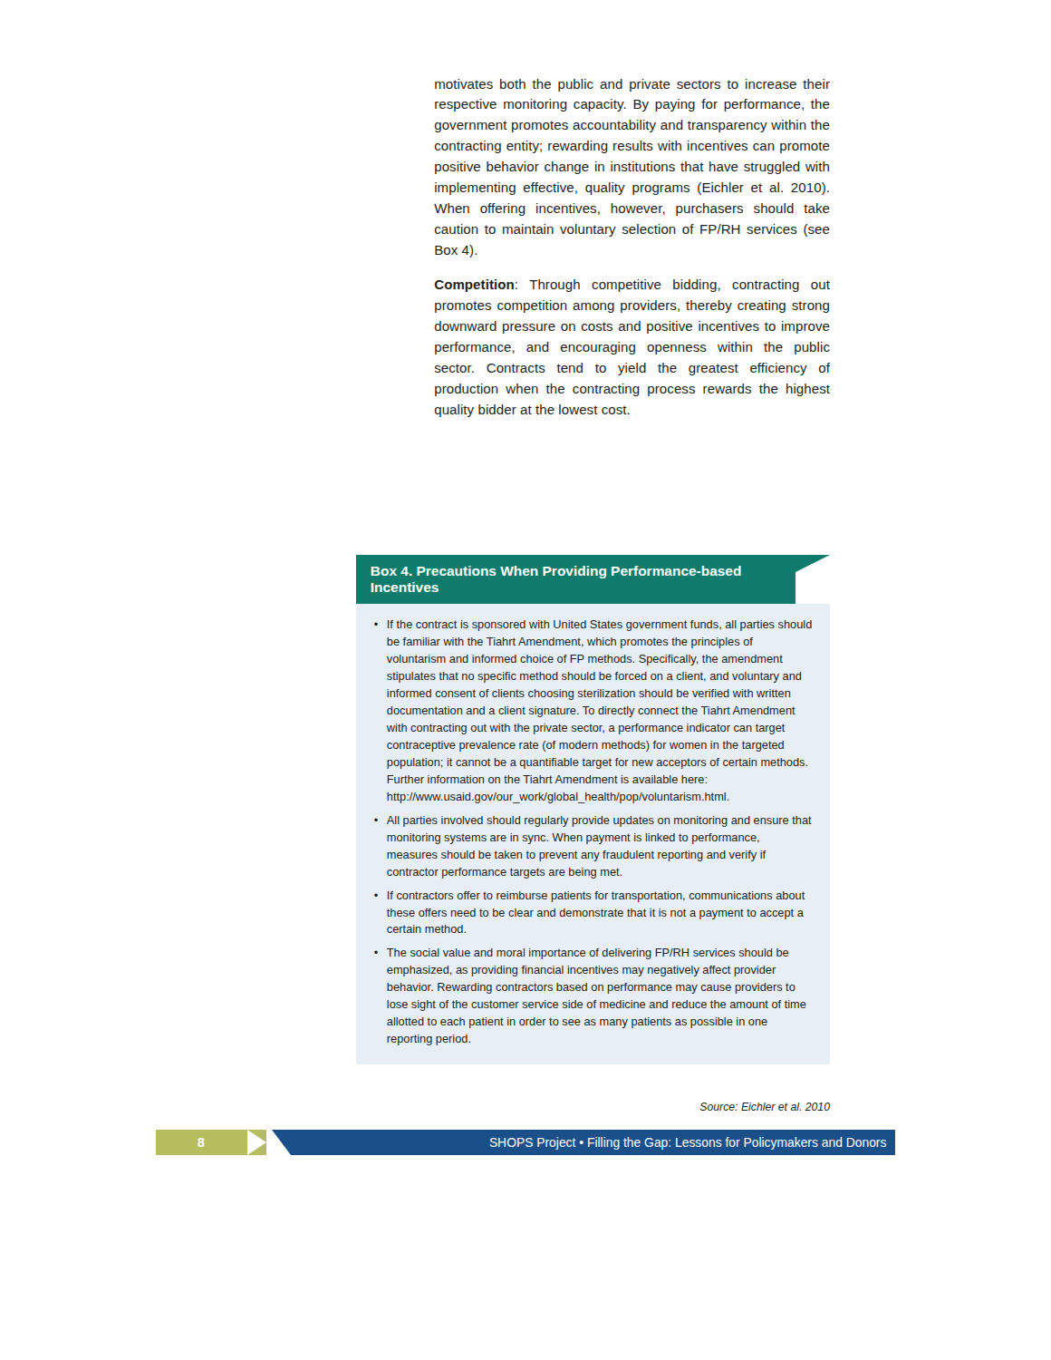motivates both the public and private sectors to increase their respective monitoring capacity. By paying for performance, the government promotes accountability and transparency within the contracting entity; rewarding results with incentives can promote positive behavior change in institutions that have struggled with implementing effective, quality programs (Eichler et al. 2010). When offering incentives, however, purchasers should take caution to maintain voluntary selection of FP/RH services (see Box 4).
Competition: Through competitive bidding, contracting out promotes competition among providers, thereby creating strong downward pressure on costs and positive incentives to improve performance, and encouraging openness within the public sector. Contracts tend to yield the greatest efficiency of production when the contracting process rewards the highest quality bidder at the lowest cost.
Box 4. Precautions When Providing Performance-based Incentives
If the contract is sponsored with United States government funds, all parties should be familiar with the Tiahrt Amendment, which promotes the principles of voluntarism and informed choice of FP methods. Specifically, the amendment stipulates that no specific method should be forced on a client, and voluntary and informed consent of clients choosing sterilization should be verified with written documentation and a client signature. To directly connect the Tiahrt Amendment with contracting out with the private sector, a performance indicator can target contraceptive prevalence rate (of modern methods) for women in the targeted population; it cannot be a quantifiable target for new acceptors of certain methods. Further information on the Tiahrt Amendment is available here: http://www.usaid.gov/our_work/global_health/pop/voluntarism.html.
All parties involved should regularly provide updates on monitoring and ensure that monitoring systems are in sync. When payment is linked to performance, measures should be taken to prevent any fraudulent reporting and verify if contractor performance targets are being met.
If contractors offer to reimburse patients for transportation, communications about these offers need to be clear and demonstrate that it is not a payment to accept a certain method.
The social value and moral importance of delivering FP/RH services should be emphasized, as providing financial incentives may negatively affect provider behavior. Rewarding contractors based on performance may cause providers to lose sight of the customer service side of medicine and reduce the amount of time allotted to each patient in order to see as many patients as possible in one reporting period.
Source: Eichler et al. 2010
8
SHOPS Project • Filling the Gap: Lessons for Policymakers and Donors